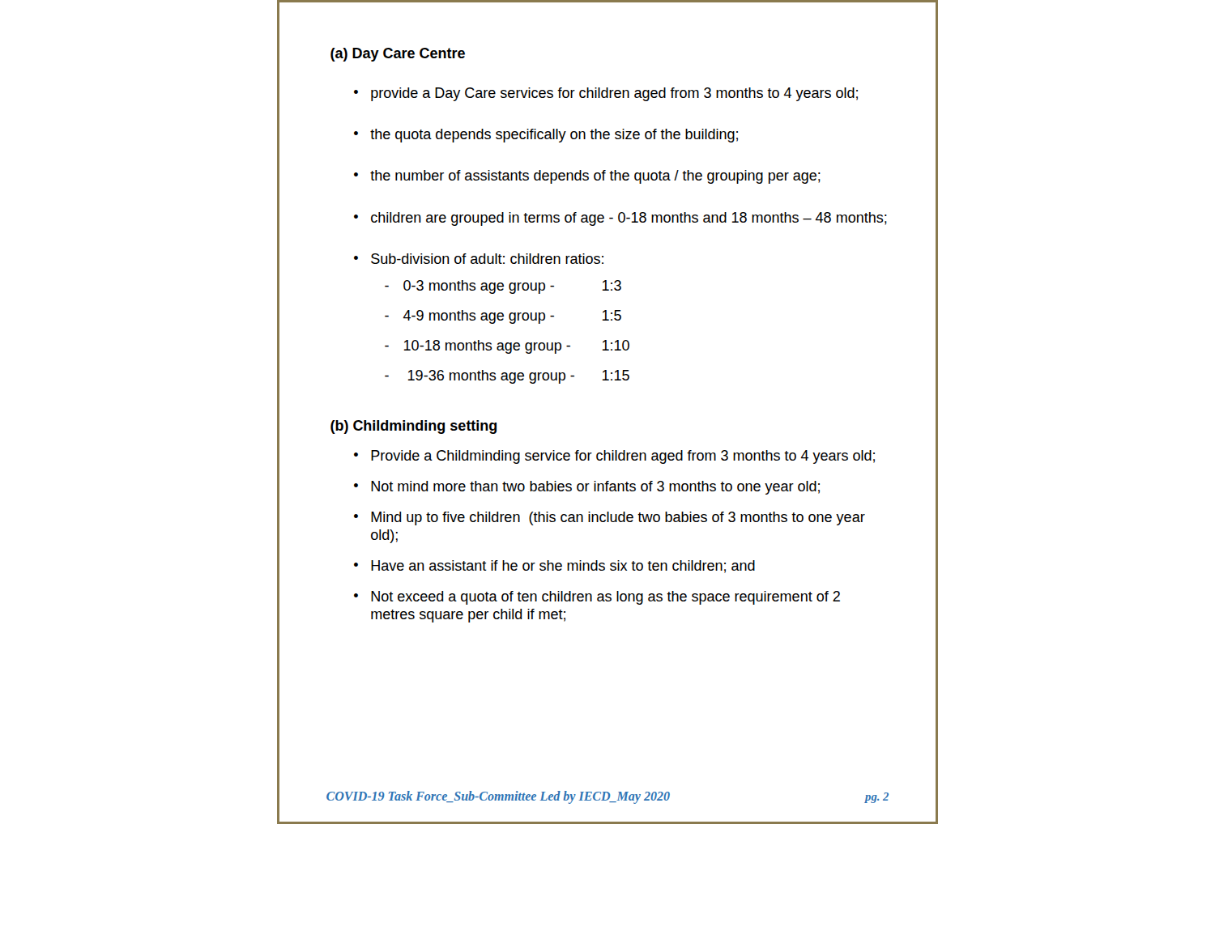(a) Day Care Centre
provide a Day Care services for children aged from 3 months to 4 years old;
the quota depends specifically on the size of the building;
the number of assistants depends of the quota / the grouping per age;
children are grouped in terms of age - 0-18 months and 18 months – 48 months;
Sub-division of adult: children ratios:
0-3 months age group -1:3
4-9 months age group -1:5
10-18 months age group -1:10
19-36 months age group -1:15
(b) Childminding setting
Provide a Childminding service for children aged from 3 months to 4 years old;
Not mind more than two babies or infants of 3 months to one year old;
Mind up to five children (this can include two babies of 3 months to one year old);
Have an assistant if he or she minds six to ten children; and
Not exceed a quota of ten children as long as the space requirement of 2 metres square per child if met;
COVID-19 Task Force_Sub-Committee Led by IECD_May 2020 pg. 2